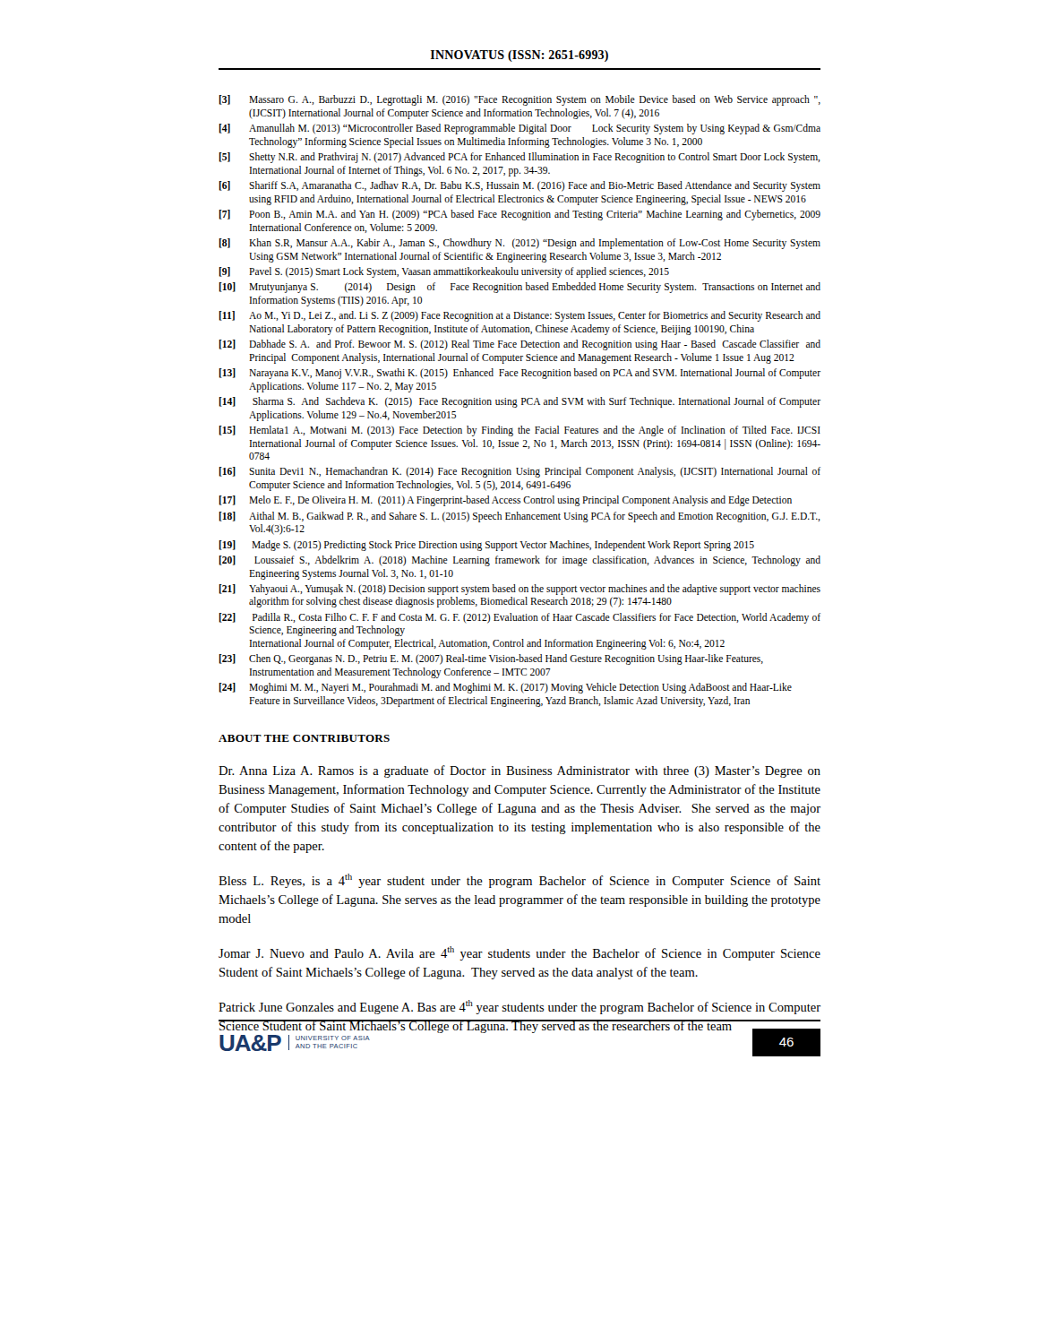INNOVATUS (ISSN: 2651-6993)
[3] Massaro G. A., Barbuzzi D., Legrottagli M. (2016) "Face Recognition System on Mobile Device based on Web Service approach ", (IJCSIT) International Journal of Computer Science and Information Technologies, Vol. 7 (4), 2016
[4] Amanullah M. (2013) “Microcontroller Based Reprogrammable Digital Door Lock Security System by Using Keypad & Gsm/Cdma Technology” Informing Science Special Issues on Multimedia Informing Technologies. Volume 3 No. 1, 2000
[5] Shetty N.R. and Prathviraj N. (2017) Advanced PCA for Enhanced Illumination in Face Recognition to Control Smart Door Lock System, International Journal of Internet of Things, Vol. 6 No. 2, 2017, pp. 34-39.
[6] Shariff S.A, Amaranatha C., Jadhav R.A, Dr. Babu K.S, Hussain M. (2016) Face and Bio-Metric Based Attendance and Security System using RFID and Arduino, International Journal of Electrical Electronics & Computer Science Engineering, Special Issue - NEWS 2016
[7] Poon B., Amin M.A. and Yan H. (2009) “PCA based Face Recognition and Testing Criteria” Machine Learning and Cybernetics, 2009 International Conference on, Volume: 5 2009.
[8] Khan S.R, Mansur A.A., Kabir A., Jaman S., Chowdhury N. (2012) “Design and Implementation of Low-Cost Home Security System Using GSM Network” International Journal of Scientific & Engineering Research Volume 3, Issue 3, March -2012
[9] Pavel S. (2015) Smart Lock System, Vaasan ammattikorkeakoulu university of applied sciences, 2015
[10] Mrutyunjanya S. (2014) Design of Face Recognition based Embedded Home Security System. Transactions on Internet and Information Systems (TIIS) 2016. Apr, 10
[11] Ao M., Yi D., Lei Z., and. Li S. Z (2009) Face Recognition at a Distance: System Issues, Center for Biometrics and Security Research and National Laboratory of Pattern Recognition, Institute of Automation, Chinese Academy of Science, Beijing 100190, China
[12] Dabhade S. A. and Prof. Bewoor M. S. (2012) Real Time Face Detection and Recognition using Haar - Based Cascade Classifier and Principal Component Analysis, International Journal of Computer Science and Management Research - Volume 1 Issue 1 Aug 2012
[13] Narayana K.V., Manoj V.V.R., Swathi K. (2015) Enhanced Face Recognition based on PCA and SVM. International Journal of Computer Applications. Volume 117 – No. 2, May 2015
[14] Sharma S. And Sachdeva K. (2015) Face Recognition using PCA and SVM with Surf Technique. International Journal of Computer Applications. Volume 129 – No.4, November2015
[15] Hemlata1 A., Motwani M. (2013) Face Detection by Finding the Facial Features and the Angle of Inclination of Tilted Face. IJCSI International Journal of Computer Science Issues. Vol. 10, Issue 2, No 1, March 2013, ISSN (Print): 1694-0814 | ISSN (Online): 1694-0784
[16] Sunita Devi1 N., Hemachandran K. (2014) Face Recognition Using Principal Component Analysis, (IJCSIT) International Journal of Computer Science and Information Technologies, Vol. 5 (5), 2014, 6491-6496
[17] Melo E. F., De Oliveira H. M. (2011) A Fingerprint-based Access Control using Principal Component Analysis and Edge Detection
[18] Aithal M. B., Gaikwad P. R., and Sahare S. L. (2015) Speech Enhancement Using PCA for Speech and Emotion Recognition, G.J. E.D.T., Vol.4(3):6-12
[19] Madge S. (2015) Predicting Stock Price Direction using Support Vector Machines, Independent Work Report Spring 2015
[20] Loussaief S., Abdelkrim A. (2018) Machine Learning framework for image classification, Advances in Science, Technology and Engineering Systems Journal Vol. 3, No. 1, 01-10
[21] Yahyaoui A., Yumuşak N. (2018) Decision support system based on the support vector machines and the adaptive support vector machines algorithm for solving chest disease diagnosis problems, Biomedical Research 2018; 29 (7): 1474-1480
[22] Padilla R., Costa Filho C. F. F and Costa M. G. F. (2012) Evaluation of Haar Cascade Classifiers for Face Detection, World Academy of Science, Engineering and Technology International Journal of Computer, Electrical, Automation, Control and Information Engineering Vol: 6, No:4, 2012
[23] Chen Q., Georganas N. D., Petriu E. M. (2007) Real-time Vision-based Hand Gesture Recognition Using Haar-like Features, Instrumentation and Measurement Technology Conference – IMTC 2007
[24] Moghimi M. M., Nayeri M., Pourahmadi M. and Moghimi M. K. (2017) Moving Vehicle Detection Using AdaBoost and Haar-Like Feature in Surveillance Videos, 3Department of Electrical Engineering, Yazd Branch, Islamic Azad University, Yazd, Iran
ABOUT THE CONTRIBUTORS
Dr. Anna Liza A. Ramos is a graduate of Doctor in Business Administrator with three (3) Master’s Degree on Business Management, Information Technology and Computer Science. Currently the Administrator of the Institute of Computer Studies of Saint Michael’s College of Laguna and as the Thesis Adviser. She served as the major contributor of this study from its conceptualization to its testing implementation who is also responsible of the content of the paper.
Bless L. Reyes, is a 4th year student under the program Bachelor of Science in Computer Science of Saint Michaels’s College of Laguna. She serves as the lead programmer of the team responsible in building the prototype model
Jomar J. Nuevo and Paulo A. Avila are 4th year students under the Bachelor of Science in Computer Science Student of Saint Michaels’s College of Laguna. They served as the data analyst of the team.
Patrick June Gonzales and Eugene A. Bas are 4th year students under the program Bachelor of Science in Computer Science Student of Saint Michaels’s College of Laguna. They served as the researchers of the team
UA&P University of Asia
and the Pacific
46